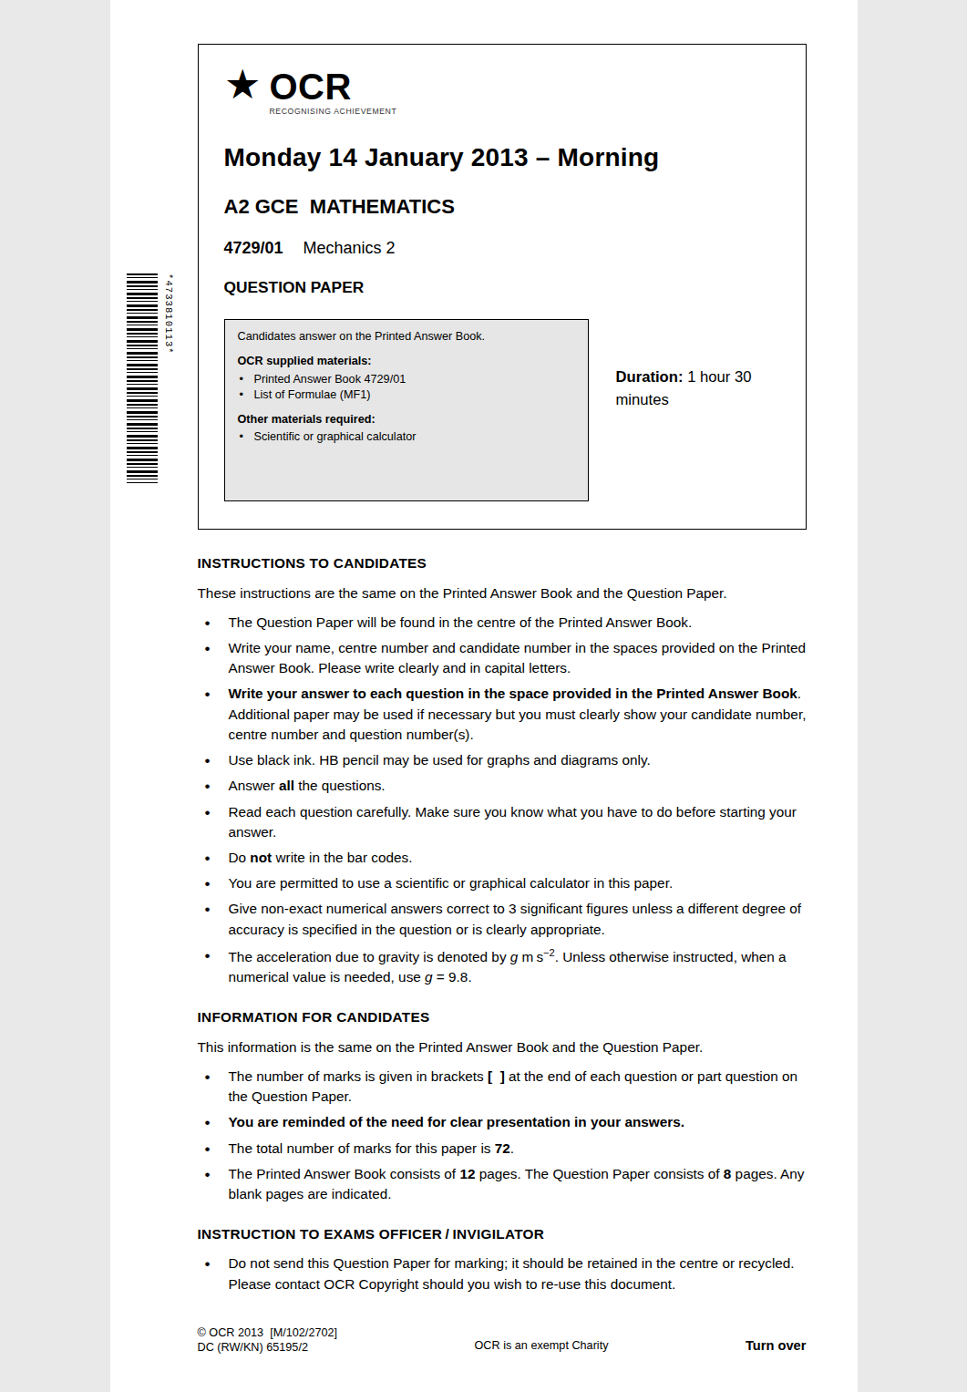||||||||||||||||
*4733810113*
★
OCR RECOGNISING ACHIEVEMENT
Monday 14 January 2013 – Morning
A2 GCE MATHEMATICS
4729/01 Mechanics 2
QUESTION PAPER
Candidates answer on the Printed Answer Book.
OCR supplied materials:
Printed Answer Book 4729/01
List of Formulae (MF1)
Other materials required:
Scientific or graphical calculator
Duration: 1 hour 30 minutes
INSTRUCTIONS TO CANDIDATES
These instructions are the same on the Printed Answer Book and the Question Paper.
The Question Paper will be found in the centre of the Printed Answer Book.
Write your name, centre number and candidate number in the spaces provided on the Printed Answer Book. Please write clearly and in capital letters.
Write your answer to each question in the space provided in the Printed Answer Book. Additional paper may be used if necessary but you must clearly show your candidate number, centre number and question number(s).
Use black ink. HB pencil may be used for graphs and diagrams only.
Answer all the questions.
Read each question carefully. Make sure you know what you have to do before starting your answer.
Do not write in the bar codes.
You are permitted to use a scientific or graphical calculator in this paper.
Give non-exact numerical answers correct to 3 significant figures unless a different degree of accuracy is specified in the question or is clearly appropriate.
The acceleration due to gravity is denoted by g m s−2. Unless otherwise instructed, when a numerical value is needed, use g = 9.8.
INFORMATION FOR CANDIDATES
This information is the same on the Printed Answer Book and the Question Paper.
The number of marks is given in brackets [ ] at the end of each question or part question on the Question Paper.
You are reminded of the need for clear presentation in your answers.
The total number of marks for this paper is 72.
The Printed Answer Book consists of 12 pages. The Question Paper consists of 8 pages. Any blank pages are indicated.
INSTRUCTION TO EXAMS OFFICER / INVIGILATOR
Do not send this Question Paper for marking; it should be retained in the centre or recycled. Please contact OCR Copyright should you wish to re-use this document.
© OCR 2013 [M/102/2702]
DC (RW/KN) 65195/2
OCR is an exempt Charity
Turn over